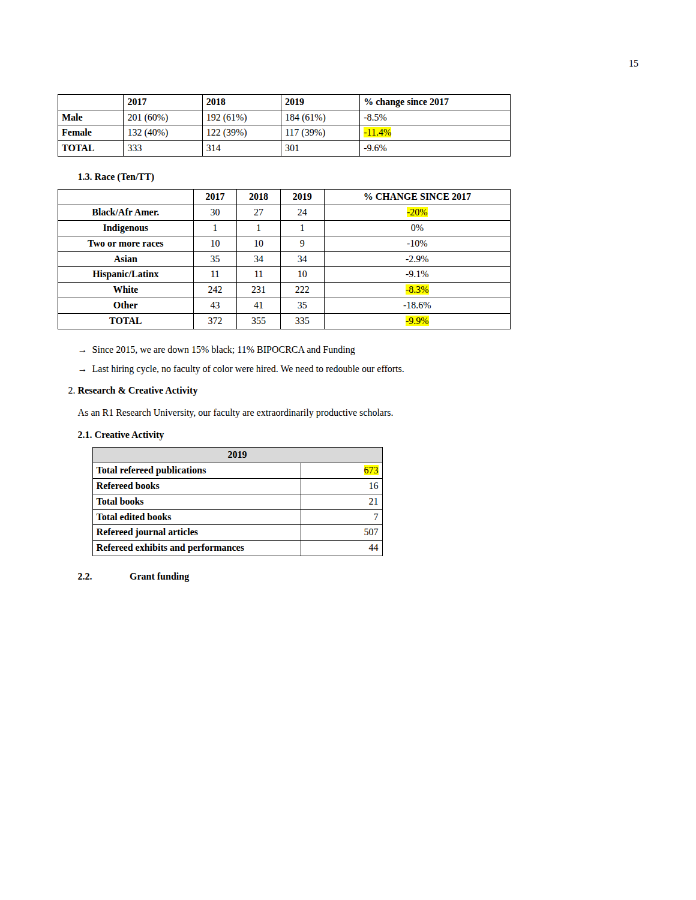15
| | 2017 | 2018 | 2019 | % change since 2017 |
| Male | 201 (60%) | 192 (61%) | 184 (61%) | -8.5% |
| Female | 132 (40%) | 122 (39%) | 117 (39%) | -11.4% |
| TOTAL | 333 | 314 | 301 | -9.6% |
1.3. Race (Ten/TT)
| | 2017 | 2018 | 2019 | % CHANGE SINCE 2017 |
| --- | --- | --- | --- | --- |
| Black/Afr Amer. | 30 | 27 | 24 | -20% |
| Indigenous | 1 | 1 | 1 | 0% |
| Two or more races | 10 | 10 | 9 | -10% |
| Asian | 35 | 34 | 34 | -2.9% |
| Hispanic/Latinx | 11 | 11 | 10 | -9.1% |
| White | 242 | 231 | 222 | -8.3% |
| Other | 43 | 41 | 35 | -18.6% |
| TOTAL | 372 | 355 | 335 | -9.9% |
→ Since 2015, we are down 15% black; 11% BIPOCRCA and Funding
→ Last hiring cycle, no faculty of color were hired. We need to redouble our efforts.
Research & Creative Activity
As an R1 Research University, our faculty are extraordinarily productive scholars.
2.1. Creative Activity
| 2019 |
| --- |
| Total refereed publications | 673 |
| Refereed books | 16 |
| Total books | 21 |
| Total edited books | 7 |
| Refereed journal articles | 507 |
| Refereed exhibits and performances | 44 |
2.2. Grant funding